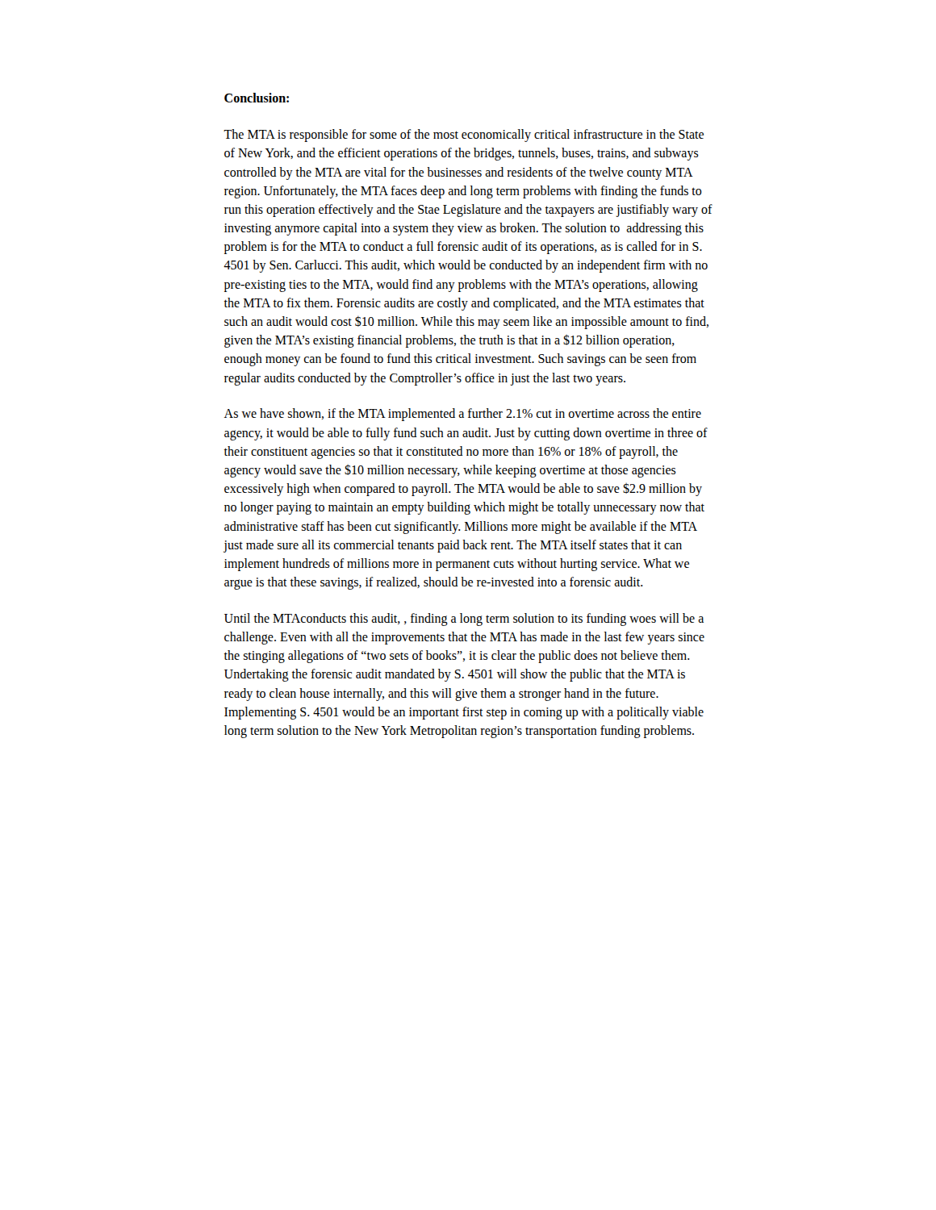Conclusion:
The MTA is responsible for some of the most economically critical infrastructure in the State of New York, and the efficient operations of the bridges, tunnels, buses, trains, and subways controlled by the MTA are vital for the businesses and residents of the twelve county MTA region. Unfortunately, the MTA faces deep and long term problems with finding the funds to run this operation effectively and the Stae Legislature and the taxpayers are justifiably wary of investing anymore capital into a system they view as broken. The solution to addressing this problem is for the MTA to conduct a full forensic audit of its operations, as is called for in S. 4501 by Sen. Carlucci. This audit, which would be conducted by an independent firm with no pre-existing ties to the MTA, would find any problems with the MTA’s operations, allowing the MTA to fix them. Forensic audits are costly and complicated, and the MTA estimates that such an audit would cost $10 million. While this may seem like an impossible amount to find, given the MTA’s existing financial problems, the truth is that in a $12 billion operation, enough money can be found to fund this critical investment. Such savings can be seen from regular audits conducted by the Comptroller’s office in just the last two years.
As we have shown, if the MTA implemented a further 2.1% cut in overtime across the entire agency, it would be able to fully fund such an audit. Just by cutting down overtime in three of their constituent agencies so that it constituted no more than 16% or 18% of payroll, the agency would save the $10 million necessary, while keeping overtime at those agencies excessively high when compared to payroll. The MTA would be able to save $2.9 million by no longer paying to maintain an empty building which might be totally unnecessary now that administrative staff has been cut significantly. Millions more might be available if the MTA just made sure all its commercial tenants paid back rent. The MTA itself states that it can implement hundreds of millions more in permanent cuts without hurting service. What we argue is that these savings, if realized, should be re-invested into a forensic audit.
Until the MTAconducts this audit, , finding a long term solution to its funding woes will be a challenge. Even with all the improvements that the MTA has made in the last few years since the stinging allegations of “two sets of books”, it is clear the public does not believe them. Undertaking the forensic audit mandated by S. 4501 will show the public that the MTA is ready to clean house internally, and this will give them a stronger hand in the future. Implementing S. 4501 would be an important first step in coming up with a politically viable long term solution to the New York Metropolitan region’s transportation funding problems.